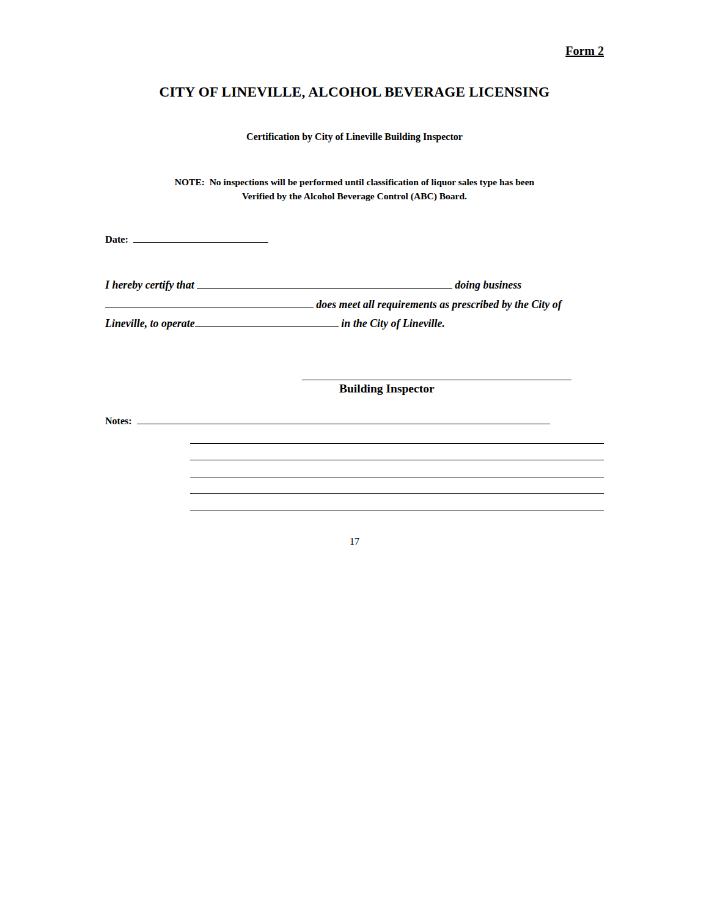Form 2
CITY OF LINEVILLE, ALCOHOL BEVERAGE LICENSING
Certification by City of Lineville Building Inspector
NOTE: No inspections will be performed until classification of liquor sales type has been Verified by the Alcohol Beverage Control (ABC) Board.
Date:
I hereby certify that doing business does meet all requirements as prescribed by the City of Lineville, to operate in the City of Lineville.
Building Inspector
Notes:
17